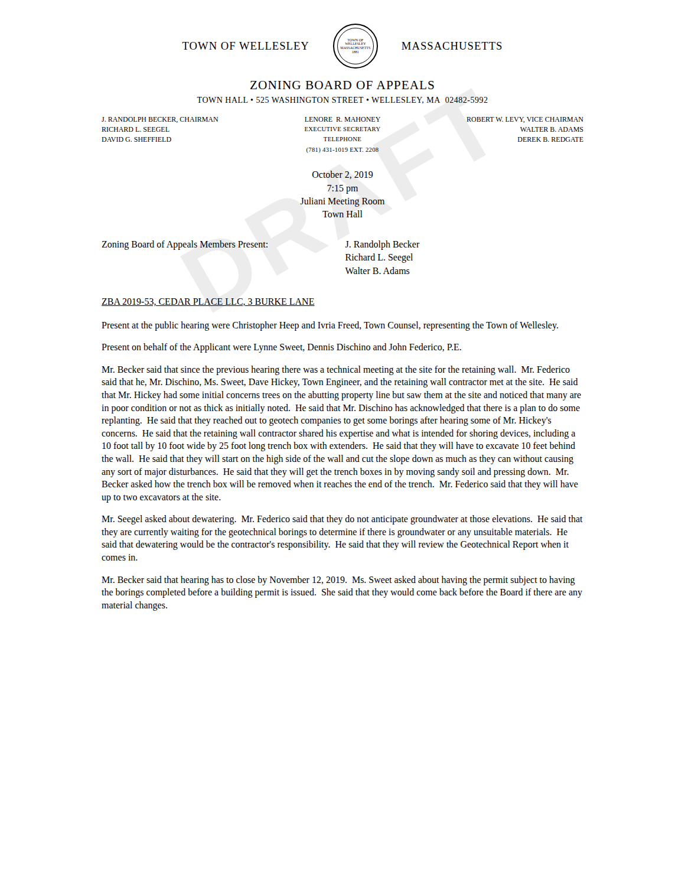DRAFT
TOWN OF WELLESLEY
TOWN OF
WELLESLEY
MASSACHUSETTS
1881
MASSACHUSETTS
ZONING BOARD OF APPEALS
TOWN HALL • 525 WASHINGTON STREET • WELLESLEY, MA 02482-5992
| J. RANDOLPH BECKER, CHAIRMAN | LENORE R. MAHONEY | ROBERT W. LEVY, VICE CHAIRMAN |
| RICHARD L. SEEGEL | EXECUTIVE SECRETARY | WALTER B. ADAMS |
| DAVID G. SHEFFIELD | TELEPHONE | DEREK B. REDGATE |
| | (781) 431-1019 EXT. 2208 | |
October 2, 2019
7:15 pm
Juliani Meeting Room
Town Hall
Zoning Board of Appeals Members Present:
J. Randolph Becker
Richard L. Seegel
Walter B. Adams
ZBA 2019-53, CEDAR PLACE LLC, 3 BURKE LANE
Present at the public hearing were Christopher Heep and Ivria Freed, Town Counsel, representing the Town of Wellesley.
Present on behalf of the Applicant were Lynne Sweet, Dennis Dischino and John Federico, P.E.
Mr. Becker said that since the previous hearing there was a technical meeting at the site for the retaining wall. Mr. Federico said that he, Mr. Dischino, Ms. Sweet, Dave Hickey, Town Engineer, and the retaining wall contractor met at the site. He said that Mr. Hickey had some initial concerns trees on the abutting property line but saw them at the site and noticed that many are in poor condition or not as thick as initially noted. He said that Mr. Dischino has acknowledged that there is a plan to do some replanting. He said that they reached out to geotech companies to get some borings after hearing some of Mr. Hickey's concerns. He said that the retaining wall contractor shared his expertise and what is intended for shoring devices, including a 10 foot tall by 10 foot wide by 25 foot long trench box with extenders. He said that they will have to excavate 10 feet behind the wall. He said that they will start on the high side of the wall and cut the slope down as much as they can without causing any sort of major disturbances. He said that they will get the trench boxes in by moving sandy soil and pressing down. Mr. Becker asked how the trench box will be removed when it reaches the end of the trench. Mr. Federico said that they will have up to two excavators at the site.
Mr. Seegel asked about dewatering. Mr. Federico said that they do not anticipate groundwater at those elevations. He said that they are currently waiting for the geotechnical borings to determine if there is groundwater or any unsuitable materials. He said that dewatering would be the contractor's responsibility. He said that they will review the Geotechnical Report when it comes in.
Mr. Becker said that hearing has to close by November 12, 2019. Ms. Sweet asked about having the permit subject to having the borings completed before a building permit is issued. She said that they would come back before the Board if there are any material changes.